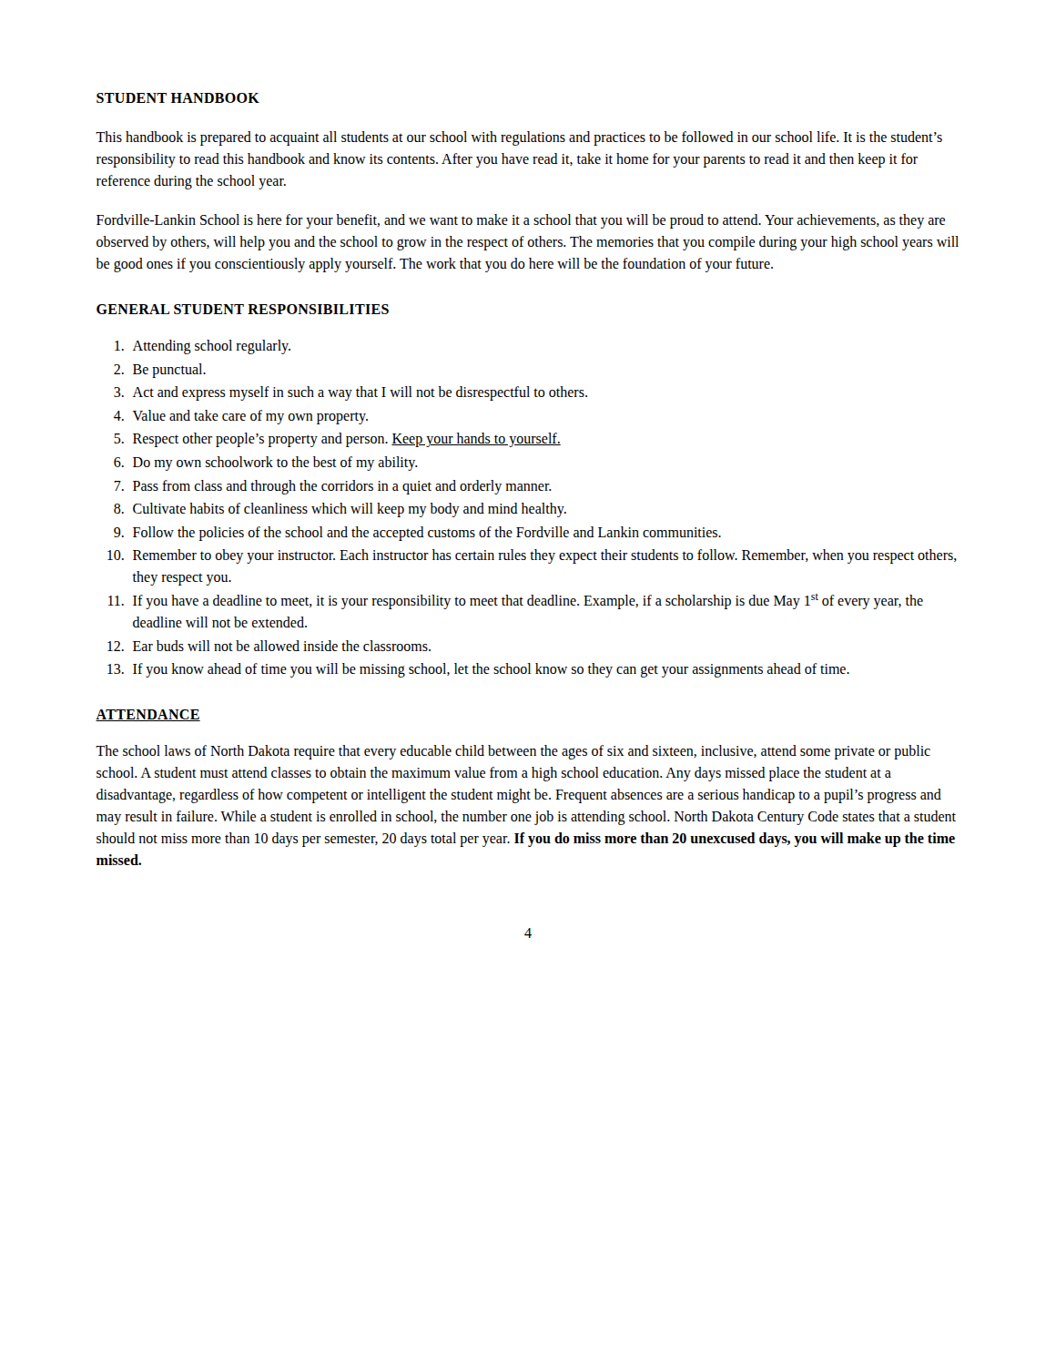STUDENT HANDBOOK
This handbook is prepared to acquaint all students at our school with regulations and practices to be followed in our school life. It is the student’s responsibility to read this handbook and know its contents. After you have read it, take it home for your parents to read it and then keep it for reference during the school year.
Fordville-Lankin School is here for your benefit, and we want to make it a school that you will be proud to attend. Your achievements, as they are observed by others, will help you and the school to grow in the respect of others. The memories that you compile during your high school years will be good ones if you conscientiously apply yourself. The work that you do here will be the foundation of your future.
GENERAL STUDENT RESPONSIBILITIES
Attending school regularly.
Be punctual.
Act and express myself in such a way that I will not be disrespectful to others.
Value and take care of my own property.
Respect other people’s property and person. Keep your hands to yourself.
Do my own schoolwork to the best of my ability.
Pass from class and through the corridors in a quiet and orderly manner.
Cultivate habits of cleanliness which will keep my body and mind healthy.
Follow the policies of the school and the accepted customs of the Fordville and Lankin communities.
Remember to obey your instructor. Each instructor has certain rules they expect their students to follow. Remember, when you respect others, they respect you.
If you have a deadline to meet, it is your responsibility to meet that deadline. Example, if a scholarship is due May 1st of every year, the deadline will not be extended.
Ear buds will not be allowed inside the classrooms.
If you know ahead of time you will be missing school, let the school know so they can get your assignments ahead of time.
ATTENDANCE
The school laws of North Dakota require that every educable child between the ages of six and sixteen, inclusive, attend some private or public school. A student must attend classes to obtain the maximum value from a high school education. Any days missed place the student at a disadvantage, regardless of how competent or intelligent the student might be. Frequent absences are a serious handicap to a pupil’s progress and may result in failure. While a student is enrolled in school, the number one job is attending school. North Dakota Century Code states that a student should not miss more than 10 days per semester, 20 days total per year. If you do miss more than 20 unexcused days, you will make up the time missed.
4